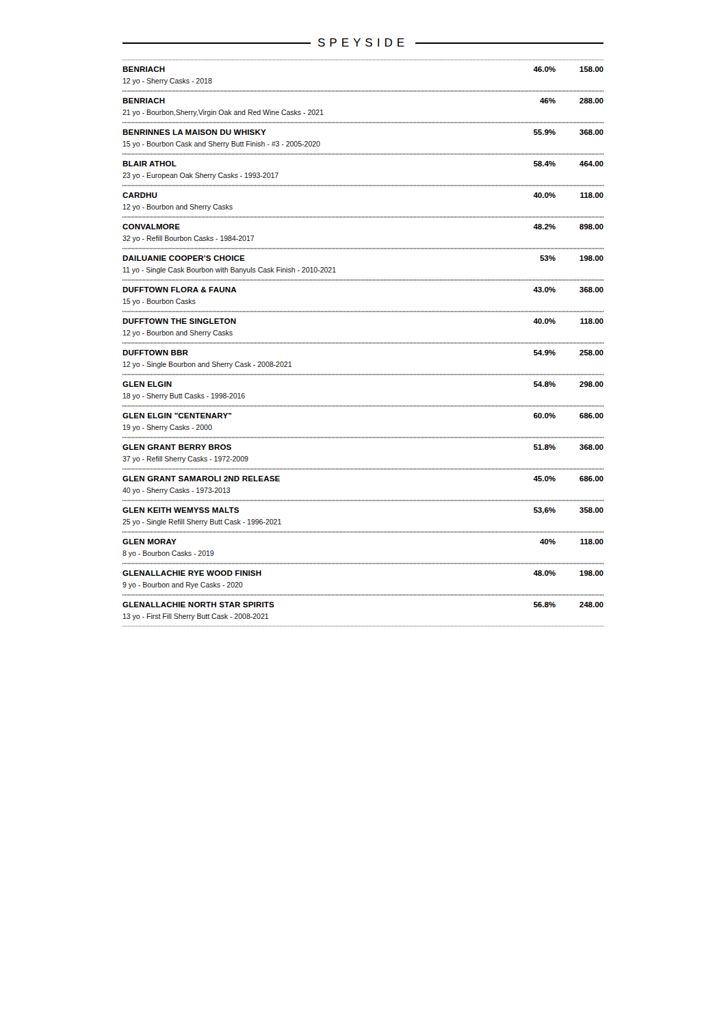SPEYSIDE
| BENRIACH 46.0% 158.00 12 yo - Sherry Casks - 2018 |
| BENRIACH 46% 288.00 21 yo - Bourbon,Sherry,Virgin Oak and Red Wine Casks - 2021 |
| BENRINNES LA MAISON DU WHISKY 55.9% 368.00 15 yo - Bourbon Cask and Sherry Butt Finish - #3 - 2005-2020 |
| BLAIR ATHOL 58.4% 464.00 23 yo - European Oak Sherry Casks - 1993-2017 |
| CARDHU 40.0% 118.00 12 yo - Bourbon and Sherry Casks |
| CONVALMORE 48.2% 898.00 32 yo - Refill Bourbon Casks - 1984-2017 |
| DAILUANIE COOPER'S CHOICE 53% 198.00 11 yo - Single Cask Bourbon with Banyuls Cask Finish - 2010-2021 |
| DUFFTOWN FLORA & FAUNA 43.0% 368.00 15 yo - Bourbon Casks |
| DUFFTOWN THE SINGLETON 40.0% 118.00 12 yo - Bourbon and Sherry Casks |
| DUFFTOWN BBR 54.9% 258.00 12 yo - Single Bourbon and Sherry Cask - 2008-2021 |
| GLEN ELGIN 54.8% 298.00 18 yo - Sherry Butt Casks - 1998-2016 |
| GLEN ELGIN "CENTENARY" 60.0% 686.00 19 yo - Sherry Casks - 2000 |
| GLEN GRANT BERRY BROS 51.8% 368.00 37 yo - Refill Sherry Casks - 1972-2009 |
| GLEN GRANT SAMAROLI 2ND RELEASE 45.0% 686.00 40 yo - Sherry Casks - 1973-2013 |
| GLEN KEITH WEMYSS MALTS 53,6% 358.00 25 yo - Single Refill Sherry Butt Cask - 1996-2021 |
| GLEN MORAY 40% 118.00 8 yo - Bourbon Casks - 2019 |
| GLENALLACHIE RYE WOOD FINISH 48.0% 198.00 9 yo - Bourbon and Rye Casks - 2020 |
| GLENALLACHIE NORTH STAR SPIRITS 56.8% 248.00 13 yo - First Fill Sherry Butt Cask - 2008-2021 |